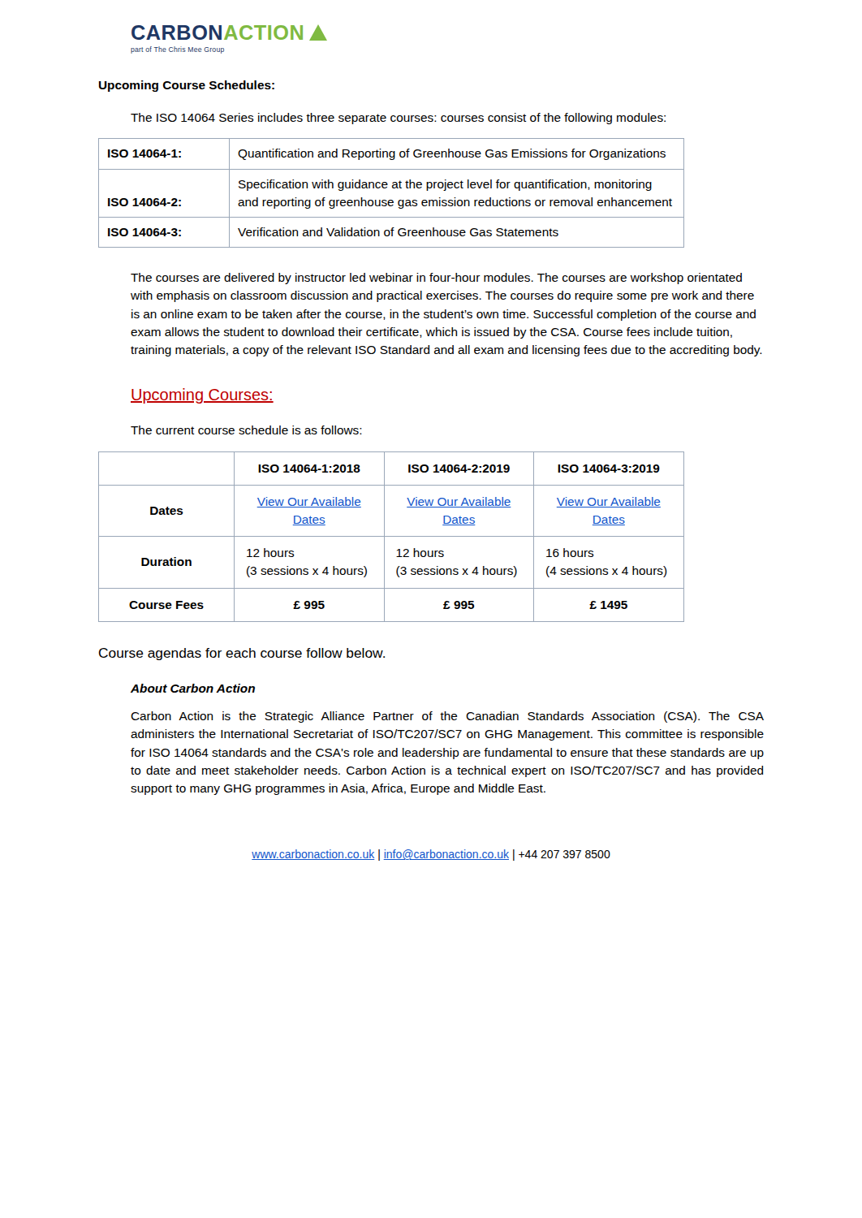CARBON ACTION
part of The Chris Mee Group
Upcoming Course Schedules:
The ISO 14064 Series includes three separate courses: courses consist of the following modules:
| ISO 14064-1: | Quantification and Reporting of Greenhouse Gas Emissions for Organizations |
| ISO 14064-2: | Specification with guidance at the project level for quantification, monitoring and reporting of greenhouse gas emission reductions or removal enhancement |
| ISO 14064-3: | Verification and Validation of Greenhouse Gas Statements |
The courses are delivered by instructor led webinar in four-hour modules. The courses are workshop orientated with emphasis on classroom discussion and practical exercises. The courses do require some pre work and there is an online exam to be taken after the course, in the student’s own time. Successful completion of the course and exam allows the student to download their certificate, which is issued by the CSA. Course fees include tuition, training materials, a copy of the relevant ISO Standard and all exam and licensing fees due to the accrediting body.
Upcoming Courses:
The current course schedule is as follows:
| | ISO 14064-1:2018 | ISO 14064-2:2019 | ISO 14064-3:2019 |
| Dates | View Our Available Dates | View Our Available Dates | View Our Available Dates |
| Duration | 12 hours (3 sessions x 4 hours) | 12 hours (3 sessions x 4 hours) | 16 hours (4 sessions x 4 hours) |
| Course Fees | £ 995 | £ 995 | £ 1495 |
Course agendas for each course follow below.
About Carbon Action
Carbon Action is the Strategic Alliance Partner of the Canadian Standards Association (CSA). The CSA administers the International Secretariat of ISO/TC207/SC7 on GHG Management. This committee is responsible for ISO 14064 standards and the CSA's role and leadership are fundamental to ensure that these standards are up to date and meet stakeholder needs. Carbon Action is a technical expert on ISO/TC207/SC7 and has provided support to many GHG programmes in Asia, Africa, Europe and Middle East.
www.carbonaction.co.uk | info@carbonaction.co.uk | +44 207 397 8500